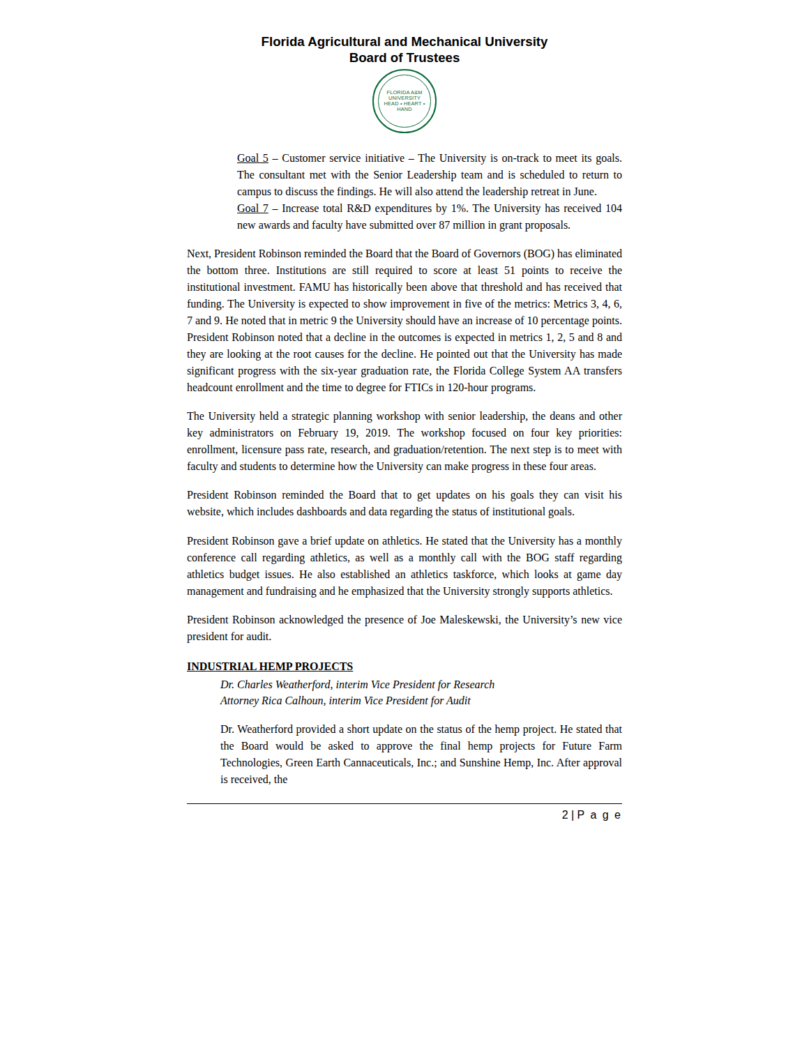Florida Agricultural and Mechanical University
Board of Trustees
FLORIDA A&M UNIVERSITY
HEAD • HEART • HAND
Goal 5 – Customer service initiative – The University is on-track to meet its goals. The consultant met with the Senior Leadership team and is scheduled to return to campus to discuss the findings. He will also attend the leadership retreat in June.
Goal 7 – Increase total R&D expenditures by 1%. The University has received 104 new awards and faculty have submitted over 87 million in grant proposals.
Next, President Robinson reminded the Board that the Board of Governors (BOG) has eliminated the bottom three. Institutions are still required to score at least 51 points to receive the institutional investment. FAMU has historically been above that threshold and has received that funding. The University is expected to show improvement in five of the metrics: Metrics 3, 4, 6, 7 and 9. He noted that in metric 9 the University should have an increase of 10 percentage points. President Robinson noted that a decline in the outcomes is expected in metrics 1, 2, 5 and 8 and they are looking at the root causes for the decline. He pointed out that the University has made significant progress with the six-year graduation rate, the Florida College System AA transfers headcount enrollment and the time to degree for FTICs in 120-hour programs.
The University held a strategic planning workshop with senior leadership, the deans and other key administrators on February 19, 2019. The workshop focused on four key priorities: enrollment, licensure pass rate, research, and graduation/retention. The next step is to meet with faculty and students to determine how the University can make progress in these four areas.
President Robinson reminded the Board that to get updates on his goals they can visit his website, which includes dashboards and data regarding the status of institutional goals.
President Robinson gave a brief update on athletics. He stated that the University has a monthly conference call regarding athletics, as well as a monthly call with the BOG staff regarding athletics budget issues. He also established an athletics taskforce, which looks at game day management and fundraising and he emphasized that the University strongly supports athletics.
President Robinson acknowledged the presence of Joe Maleskewski, the University’s new vice president for audit.
INDUSTRIAL HEMP PROJECTS
Dr. Charles Weatherford, interim Vice President for Research
Attorney Rica Calhoun, interim Vice President for Audit
Dr. Weatherford provided a short update on the status of the hemp project. He stated that the Board would be asked to approve the final hemp projects for Future Farm Technologies, Green Earth Cannaceuticals, Inc.; and Sunshine Hemp, Inc. After approval is received, the
2 | P a g e